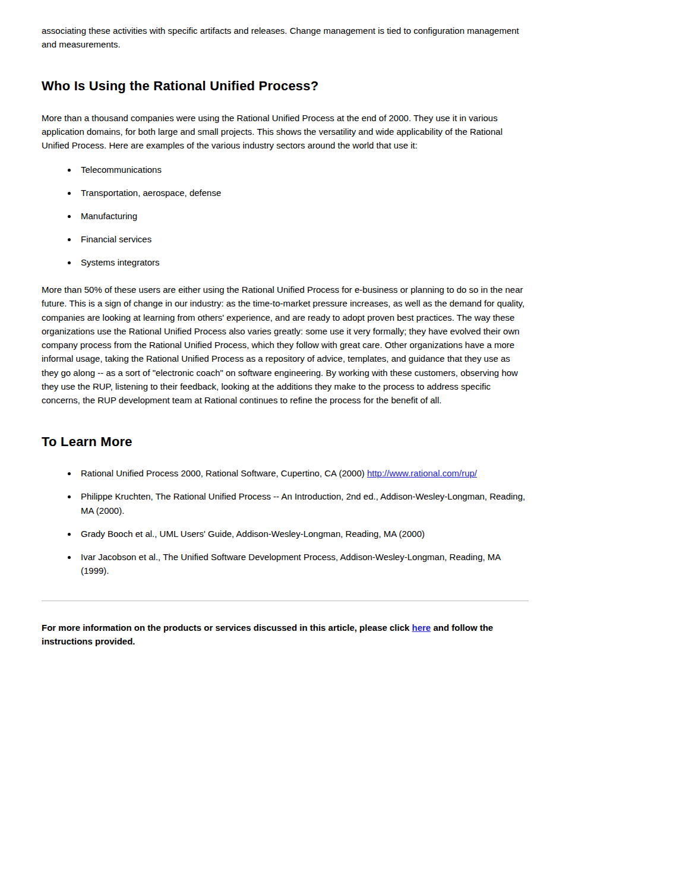associating these activities with specific artifacts and releases. Change management is tied to configuration management and measurements.
Who Is Using the Rational Unified Process?
More than a thousand companies were using the Rational Unified Process at the end of 2000. They use it in various application domains, for both large and small projects. This shows the versatility and wide applicability of the Rational Unified Process. Here are examples of the various industry sectors around the world that use it:
Telecommunications
Transportation, aerospace, defense
Manufacturing
Financial services
Systems integrators
More than 50% of these users are either using the Rational Unified Process for e-business or planning to do so in the near future. This is a sign of change in our industry: as the time-to-market pressure increases, as well as the demand for quality, companies are looking at learning from others' experience, and are ready to adopt proven best practices. The way these organizations use the Rational Unified Process also varies greatly: some use it very formally; they have evolved their own company process from the Rational Unified Process, which they follow with great care. Other organizations have a more informal usage, taking the Rational Unified Process as a repository of advice, templates, and guidance that they use as they go along -- as a sort of "electronic coach" on software engineering. By working with these customers, observing how they use the RUP, listening to their feedback, looking at the additions they make to the process to address specific concerns, the RUP development team at Rational continues to refine the process for the benefit of all.
To Learn More
Rational Unified Process 2000, Rational Software, Cupertino, CA (2000) http://www.rational.com/rup/
Philippe Kruchten, The Rational Unified Process -- An Introduction, 2nd ed., Addison-Wesley-Longman, Reading, MA (2000).
Grady Booch et al., UML Users' Guide, Addison-Wesley-Longman, Reading, MA (2000)
Ivar Jacobson et al., The Unified Software Development Process, Addison-Wesley-Longman, Reading, MA (1999).
For more information on the products or services discussed in this article, please click here and follow the instructions provided.